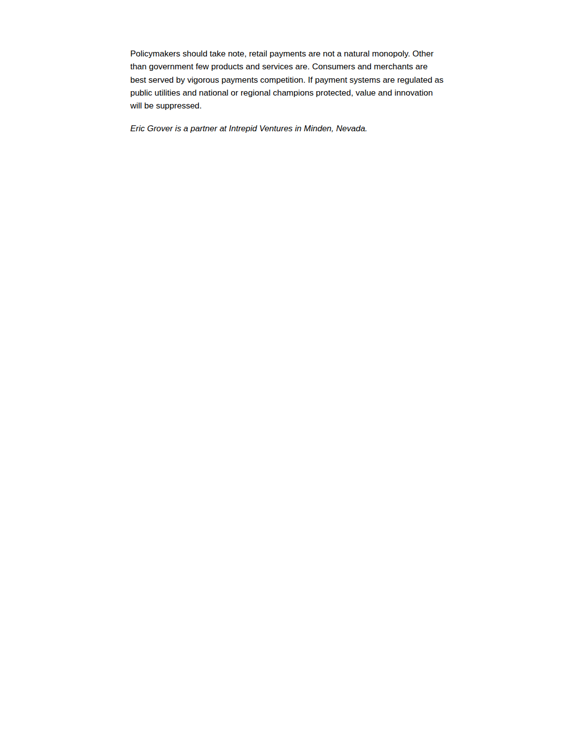Policymakers should take note, retail payments are not a natural monopoly. Other than government few products and services are. Consumers and merchants are best served by vigorous payments competition. If payment systems are regulated as public utilities and national or regional champions protected, value and innovation will be suppressed.
Eric Grover is a partner at Intrepid Ventures in Minden, Nevada.